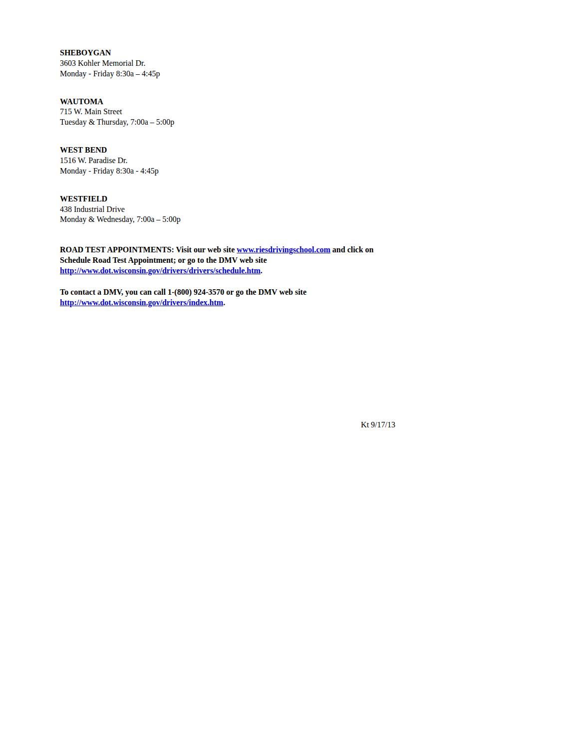SHEBOYGAN
3603 Kohler Memorial Dr.
Monday - Friday 8:30a – 4:45p
WAUTOMA
715 W. Main Street
Tuesday & Thursday, 7:00a – 5:00p
WEST BEND
1516 W. Paradise Dr.
Monday - Friday 8:30a - 4:45p
WESTFIELD
438 Industrial Drive
Monday & Wednesday, 7:00a – 5:00p
ROAD TEST APPOINTMENTS: Visit our web site www.riesdrivingschool.com and click on Schedule Road Test Appointment; or go to the DMV web site http://www.dot.wisconsin.gov/drivers/drivers/schedule.htm.
To contact a DMV, you can call 1-(800) 924-3570 or go the DMV web site http://www.dot.wisconsin.gov/drivers/index.htm.
Kt 9/17/13